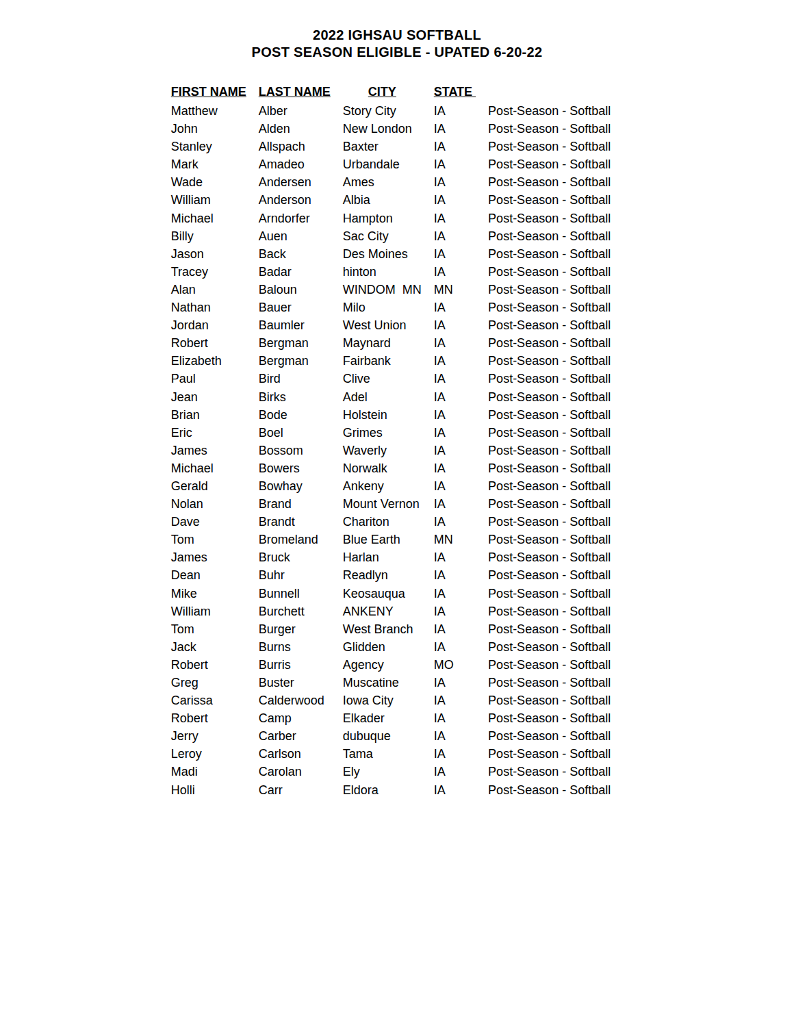2022 IGHSAU SOFTBALL
POST SEASON ELIGIBLE - UPATED 6-20-22
| FIRST NAME | LAST NAME | CITY | STATE | |
| --- | --- | --- | --- | --- |
| Matthew | Alber | Story City | IA | Post-Season - Softball |
| John | Alden | New London | IA | Post-Season - Softball |
| Stanley | Allspach | Baxter | IA | Post-Season - Softball |
| Mark | Amadeo | Urbandale | IA | Post-Season - Softball |
| Wade | Andersen | Ames | IA | Post-Season - Softball |
| William | Anderson | Albia | IA | Post-Season - Softball |
| Michael | Arndorfer | Hampton | IA | Post-Season - Softball |
| Billy | Auen | Sac City | IA | Post-Season - Softball |
| Jason | Back | Des Moines | IA | Post-Season - Softball |
| Tracey | Badar | hinton | IA | Post-Season - Softball |
| Alan | Baloun | WINDOM MN | MN | Post-Season - Softball |
| Nathan | Bauer | Milo | IA | Post-Season - Softball |
| Jordan | Baumler | West Union | IA | Post-Season - Softball |
| Robert | Bergman | Maynard | IA | Post-Season - Softball |
| Elizabeth | Bergman | Fairbank | IA | Post-Season - Softball |
| Paul | Bird | Clive | IA | Post-Season - Softball |
| Jean | Birks | Adel | IA | Post-Season - Softball |
| Brian | Bode | Holstein | IA | Post-Season - Softball |
| Eric | Boel | Grimes | IA | Post-Season - Softball |
| James | Bossom | Waverly | IA | Post-Season - Softball |
| Michael | Bowers | Norwalk | IA | Post-Season - Softball |
| Gerald | Bowhay | Ankeny | IA | Post-Season - Softball |
| Nolan | Brand | Mount Vernon | IA | Post-Season - Softball |
| Dave | Brandt | Chariton | IA | Post-Season - Softball |
| Tom | Bromeland | Blue Earth | MN | Post-Season - Softball |
| James | Bruck | Harlan | IA | Post-Season - Softball |
| Dean | Buhr | Readlyn | IA | Post-Season - Softball |
| Mike | Bunnell | Keosauqua | IA | Post-Season - Softball |
| William | Burchett | ANKENY | IA | Post-Season - Softball |
| Tom | Burger | West Branch | IA | Post-Season - Softball |
| Jack | Burns | Glidden | IA | Post-Season - Softball |
| Robert | Burris | Agency | MO | Post-Season - Softball |
| Greg | Buster | Muscatine | IA | Post-Season - Softball |
| Carissa | Calderwood | Iowa City | IA | Post-Season - Softball |
| Robert | Camp | Elkader | IA | Post-Season - Softball |
| Jerry | Carber | dubuque | IA | Post-Season - Softball |
| Leroy | Carlson | Tama | IA | Post-Season - Softball |
| Madi | Carolan | Ely | IA | Post-Season - Softball |
| Holli | Carr | Eldora | IA | Post-Season - Softball |